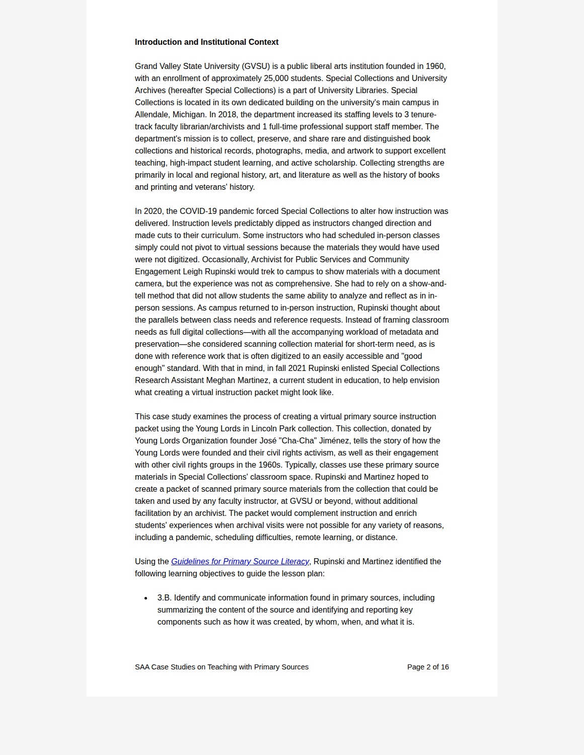Introduction and Institutional Context
Grand Valley State University (GVSU) is a public liberal arts institution founded in 1960, with an enrollment of approximately 25,000 students. Special Collections and University Archives (hereafter Special Collections) is a part of University Libraries. Special Collections is located in its own dedicated building on the university's main campus in Allendale, Michigan. In 2018, the department increased its staffing levels to 3 tenure-track faculty librarian/archivists and 1 full-time professional support staff member. The department's mission is to collect, preserve, and share rare and distinguished book collections and historical records, photographs, media, and artwork to support excellent teaching, high-impact student learning, and active scholarship. Collecting strengths are primarily in local and regional history, art, and literature as well as the history of books and printing and veterans' history.
In 2020, the COVID-19 pandemic forced Special Collections to alter how instruction was delivered. Instruction levels predictably dipped as instructors changed direction and made cuts to their curriculum. Some instructors who had scheduled in-person classes simply could not pivot to virtual sessions because the materials they would have used were not digitized. Occasionally, Archivist for Public Services and Community Engagement Leigh Rupinski would trek to campus to show materials with a document camera, but the experience was not as comprehensive. She had to rely on a show-and-tell method that did not allow students the same ability to analyze and reflect as in in-person sessions. As campus returned to in-person instruction, Rupinski thought about the parallels between class needs and reference requests. Instead of framing classroom needs as full digital collections—with all the accompanying workload of metadata and preservation—she considered scanning collection material for short-term need, as is done with reference work that is often digitized to an easily accessible and "good enough" standard. With that in mind, in fall 2021 Rupinski enlisted Special Collections Research Assistant Meghan Martinez, a current student in education, to help envision what creating a virtual instruction packet might look like.
This case study examines the process of creating a virtual primary source instruction packet using the Young Lords in Lincoln Park collection. This collection, donated by Young Lords Organization founder José "Cha-Cha" Jiménez, tells the story of how the Young Lords were founded and their civil rights activism, as well as their engagement with other civil rights groups in the 1960s. Typically, classes use these primary source materials in Special Collections' classroom space. Rupinski and Martinez hoped to create a packet of scanned primary source materials from the collection that could be taken and used by any faculty instructor, at GVSU or beyond, without additional facilitation by an archivist. The packet would complement instruction and enrich students' experiences when archival visits were not possible for any variety of reasons, including a pandemic, scheduling difficulties, remote learning, or distance.
Using the Guidelines for Primary Source Literacy, Rupinski and Martinez identified the following learning objectives to guide the lesson plan:
3.B. Identify and communicate information found in primary sources, including summarizing the content of the source and identifying and reporting key components such as how it was created, by whom, when, and what it is.
SAA Case Studies on Teaching with Primary Sources Page 2 of 16